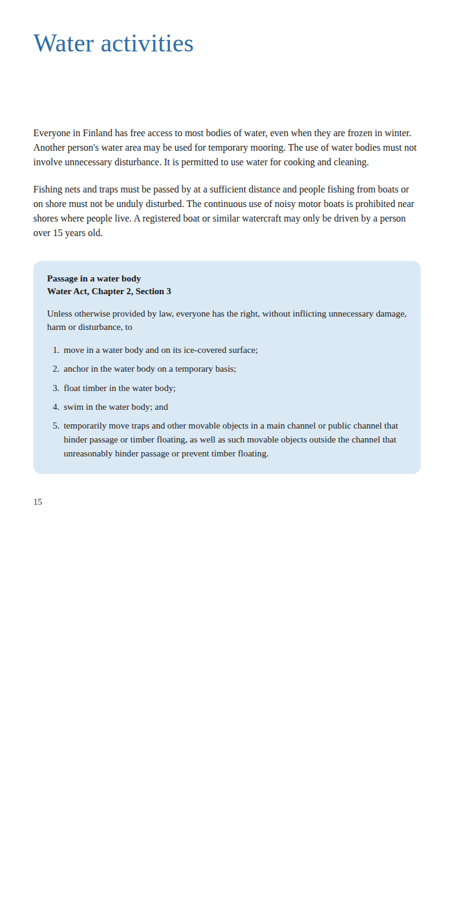Water activities
Everyone in Finland has free access to most bodies of water, even when they are frozen in winter. Another person's water area may be used for temporary mooring. The use of water bodies must not involve unnecessary disturbance. It is permitted to use water for cooking and cleaning.
Fishing nets and traps must be passed by at a sufficient distance and people fishing from boats or on shore must not be unduly disturbed. The continuous use of noisy motor boats is prohibited near shores where people live. A registered boat or similar watercraft may only be driven by a person over 15 years old.
Passage in a water body
Water Act, Chapter 2, Section 3
Unless otherwise provided by law, everyone has the right, without inflicting unnecessary damage, harm or disturbance, to
move in a water body and on its ice-covered surface;
anchor in the water body on a temporary basis;
float timber in the water body;
swim in the water body; and
temporarily move traps and other movable objects in a main channel or public channel that hinder passage or timber floating, as well as such movable objects outside the channel that unreasonably hinder passage or prevent timber floating.
15